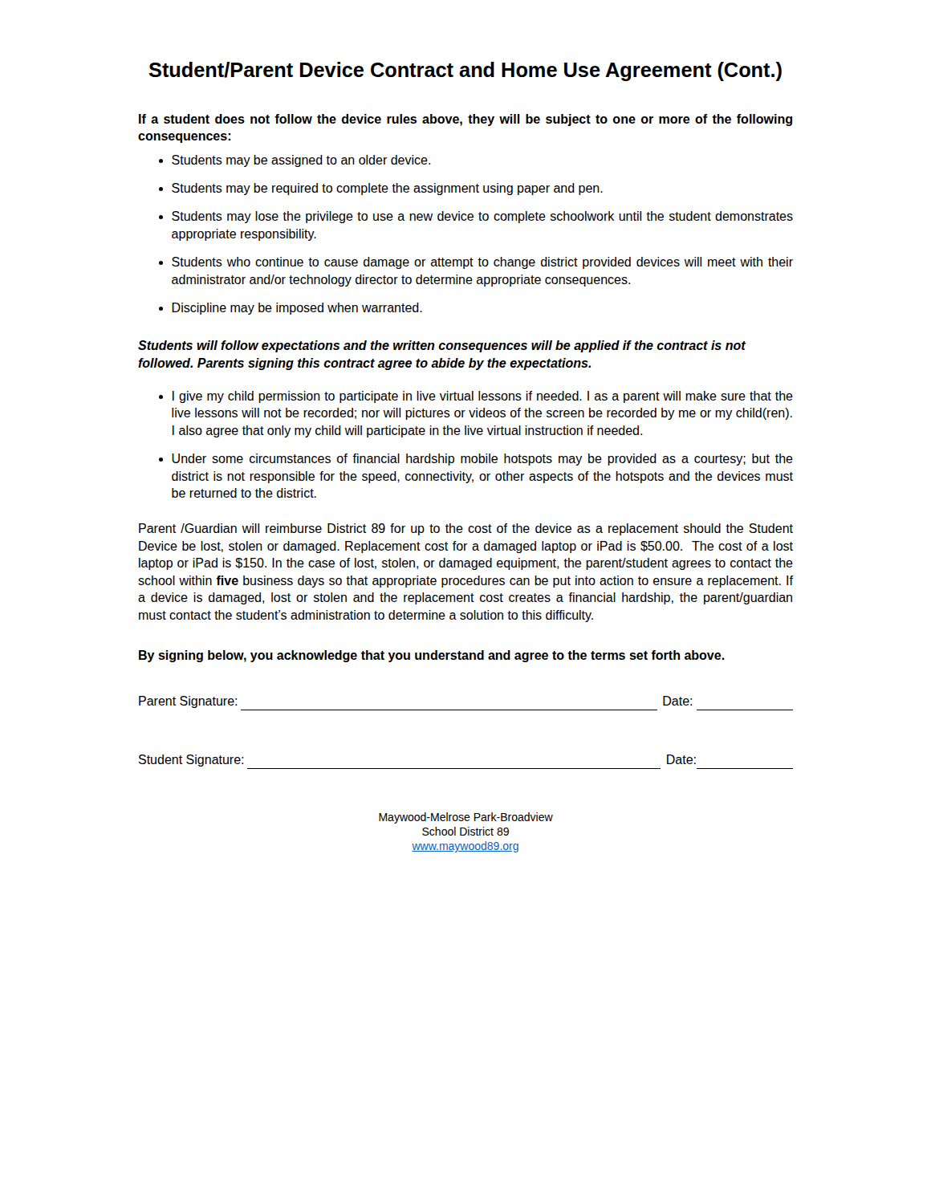Student/Parent Device Contract and Home Use Agreement (Cont.)
If a student does not follow the device rules above, they will be subject to one or more of the following consequences:
Students may be assigned to an older device.
Students may be required to complete the assignment using paper and pen.
Students may lose the privilege to use a new device to complete schoolwork until the student demonstrates appropriate responsibility.
Students who continue to cause damage or attempt to change district provided devices will meet with their administrator and/or technology director to determine appropriate consequences.
Discipline may be imposed when warranted.
Students will follow expectations and the written consequences will be applied if the contract is not followed. Parents signing this contract agree to abide by the expectations.
I give my child permission to participate in live virtual lessons if needed. I as a parent will make sure that the live lessons will not be recorded; nor will pictures or videos of the screen be recorded by me or my child(ren). I also agree that only my child will participate in the live virtual instruction if needed.
Under some circumstances of financial hardship mobile hotspots may be provided as a courtesy; but the district is not responsible for the speed, connectivity, or other aspects of the hotspots and the devices must be returned to the district.
Parent /Guardian will reimburse District 89 for up to the cost of the device as a replacement should the Student Device be lost, stolen or damaged. Replacement cost for a damaged laptop or iPad is $50.00. The cost of a lost laptop or iPad is $150. In the case of lost, stolen, or damaged equipment, the parent/student agrees to contact the school within five business days so that appropriate procedures can be put into action to ensure a replacement. If a device is damaged, lost or stolen and the replacement cost creates a financial hardship, the parent/guardian must contact the student’s administration to determine a solution to this difficulty.
By signing below, you acknowledge that you understand and agree to the terms set forth above.
Parent Signature: Date:
Student Signature: Date:
Maywood-Melrose Park-Broadview
School District 89
www.maywood89.org